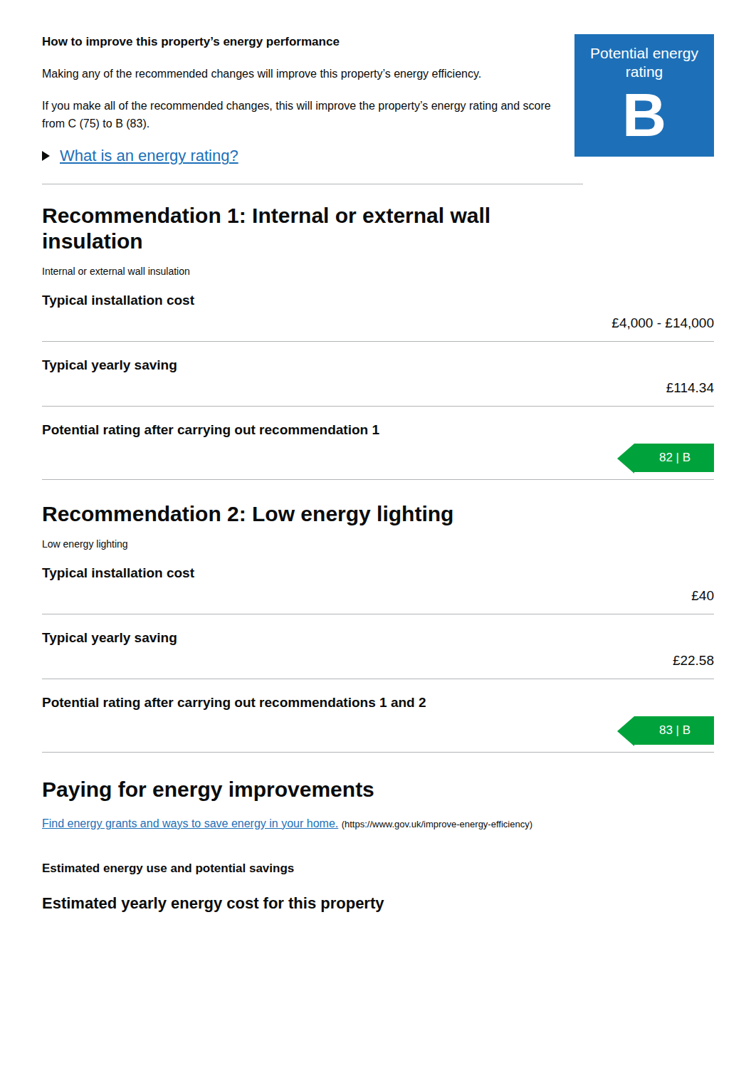Potential energy rating B
How to improve this property’s energy performance
Making any of the recommended changes will improve this property’s energy efficiency.
If you make all of the recommended changes, this will improve the property’s energy rating and score from C (75) to B (83).
What is an energy rating?
Recommendation 1: Internal or external wall insulation
Internal or external wall insulation
Typical installation cost
£4,000 - £14,000
Typical yearly saving
£114.34
Potential rating after carrying out recommendation 1
82 | B
Recommendation 2: Low energy lighting
Low energy lighting
Typical installation cost
£40
Typical yearly saving
£22.58
Potential rating after carrying out recommendations 1 and 2
83 | B
Paying for energy improvements
Find energy grants and ways to save energy in your home. (https://www.gov.uk/improve-energy-efficiency)
Estimated energy use and potential savings
Estimated yearly energy cost for this property